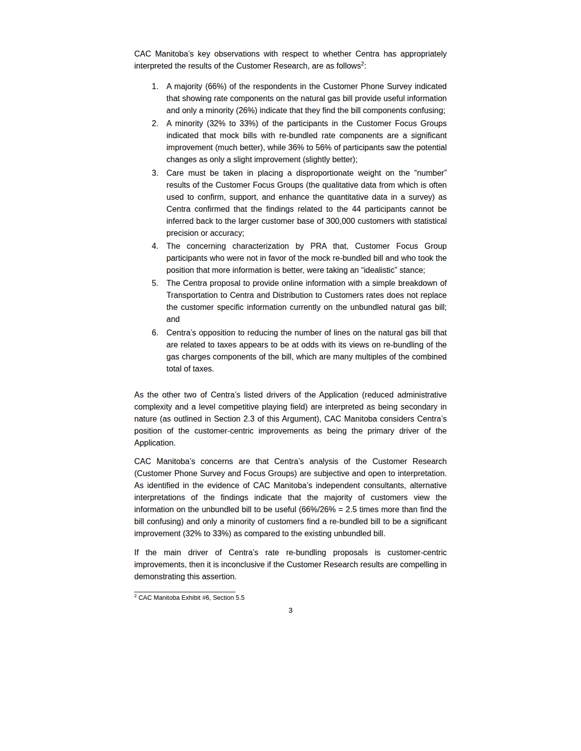CAC Manitoba’s key observations with respect to whether Centra has appropriately interpreted the results of the Customer Research, are as follows2:
A majority (66%) of the respondents in the Customer Phone Survey indicated that showing rate components on the natural gas bill provide useful information and only a minority (26%) indicate that they find the bill components confusing;
A minority (32% to 33%) of the participants in the Customer Focus Groups indicated that mock bills with re-bundled rate components are a significant improvement (much better), while 36% to 56% of participants saw the potential changes as only a slight improvement (slightly better);
Care must be taken in placing a disproportionate weight on the “number” results of the Customer Focus Groups (the qualitative data from which is often used to confirm, support, and enhance the quantitative data in a survey) as Centra confirmed that the findings related to the 44 participants cannot be inferred back to the larger customer base of 300,000 customers with statistical precision or accuracy;
The concerning characterization by PRA that, Customer Focus Group participants who were not in favor of the mock re-bundled bill and who took the position that more information is better, were taking an “idealistic” stance;
The Centra proposal to provide online information with a simple breakdown of Transportation to Centra and Distribution to Customers rates does not replace the customer specific information currently on the unbundled natural gas bill; and
Centra’s opposition to reducing the number of lines on the natural gas bill that are related to taxes appears to be at odds with its views on re-bundling of the gas charges components of the bill, which are many multiples of the combined total of taxes.
As the other two of Centra’s listed drivers of the Application (reduced administrative complexity and a level competitive playing field) are interpreted as being secondary in nature (as outlined in Section 2.3 of this Argument), CAC Manitoba considers Centra’s position of the customer-centric improvements as being the primary driver of the Application.
CAC Manitoba’s concerns are that Centra’s analysis of the Customer Research (Customer Phone Survey and Focus Groups) are subjective and open to interpretation. As identified in the evidence of CAC Manitoba’s independent consultants, alternative interpretations of the findings indicate that the majority of customers view the information on the unbundled bill to be useful (66%/26% = 2.5 times more than find the bill confusing) and only a minority of customers find a re-bundled bill to be a significant improvement (32% to 33%) as compared to the existing unbundled bill.
If the main driver of Centra’s rate re-bundling proposals is customer-centric improvements, then it is inconclusive if the Customer Research results are compelling in demonstrating this assertion.
2 CAC Manitoba Exhibit #6, Section 5.5
3